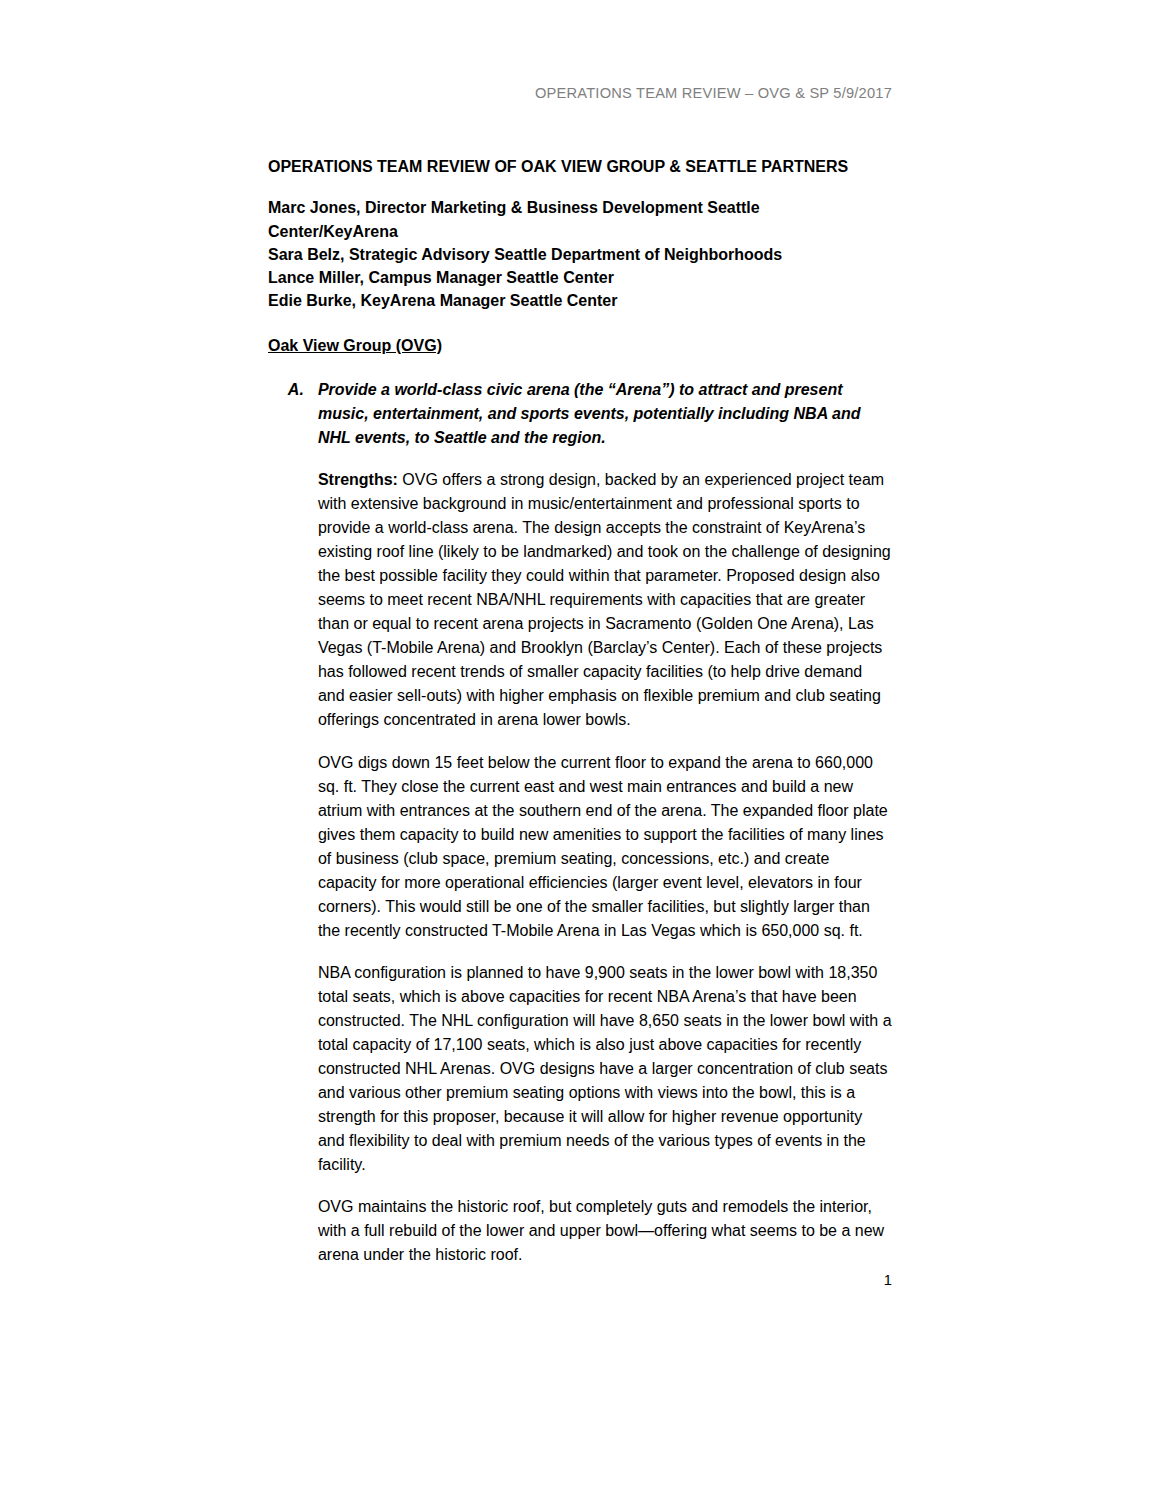OPERATIONS TEAM REVIEW – OVG & SP 5/9/2017
OPERATIONS TEAM REVIEW OF OAK VIEW GROUP & SEATTLE PARTNERS
Marc Jones, Director Marketing & Business Development Seattle Center/KeyArena
Sara Belz, Strategic Advisory Seattle Department of Neighborhoods
Lance Miller, Campus Manager Seattle Center
Edie Burke, KeyArena Manager Seattle Center
Oak View Group (OVG)
Provide a world-class civic arena (the “Arena”) to attract and present music, entertainment, and sports events, potentially including NBA and NHL events, to Seattle and the region.
Strengths: OVG offers a strong design, backed by an experienced project team with extensive background in music/entertainment and professional sports to provide a world-class arena. The design accepts the constraint of KeyArena’s existing roof line (likely to be landmarked) and took on the challenge of designing the best possible facility they could within that parameter. Proposed design also seems to meet recent NBA/NHL requirements with capacities that are greater than or equal to recent arena projects in Sacramento (Golden One Arena), Las Vegas (T-Mobile Arena) and Brooklyn (Barclay’s Center). Each of these projects has followed recent trends of smaller capacity facilities (to help drive demand and easier sell-outs) with higher emphasis on flexible premium and club seating offerings concentrated in arena lower bowls.
OVG digs down 15 feet below the current floor to expand the arena to 660,000 sq. ft. They close the current east and west main entrances and build a new atrium with entrances at the southern end of the arena. The expanded floor plate gives them capacity to build new amenities to support the facilities of many lines of business (club space, premium seating, concessions, etc.) and create capacity for more operational efficiencies (larger event level, elevators in four corners). This would still be one of the smaller facilities, but slightly larger than the recently constructed T-Mobile Arena in Las Vegas which is 650,000 sq. ft.
NBA configuration is planned to have 9,900 seats in the lower bowl with 18,350 total seats, which is above capacities for recent NBA Arena’s that have been constructed. The NHL configuration will have 8,650 seats in the lower bowl with a total capacity of 17,100 seats, which is also just above capacities for recently constructed NHL Arenas. OVG designs have a larger concentration of club seats and various other premium seating options with views into the bowl, this is a strength for this proposer, because it will allow for higher revenue opportunity and flexibility to deal with premium needs of the various types of events in the facility.
OVG maintains the historic roof, but completely guts and remodels the interior, with a full rebuild of the lower and upper bowl—offering what seems to be a new arena under the historic roof.
1